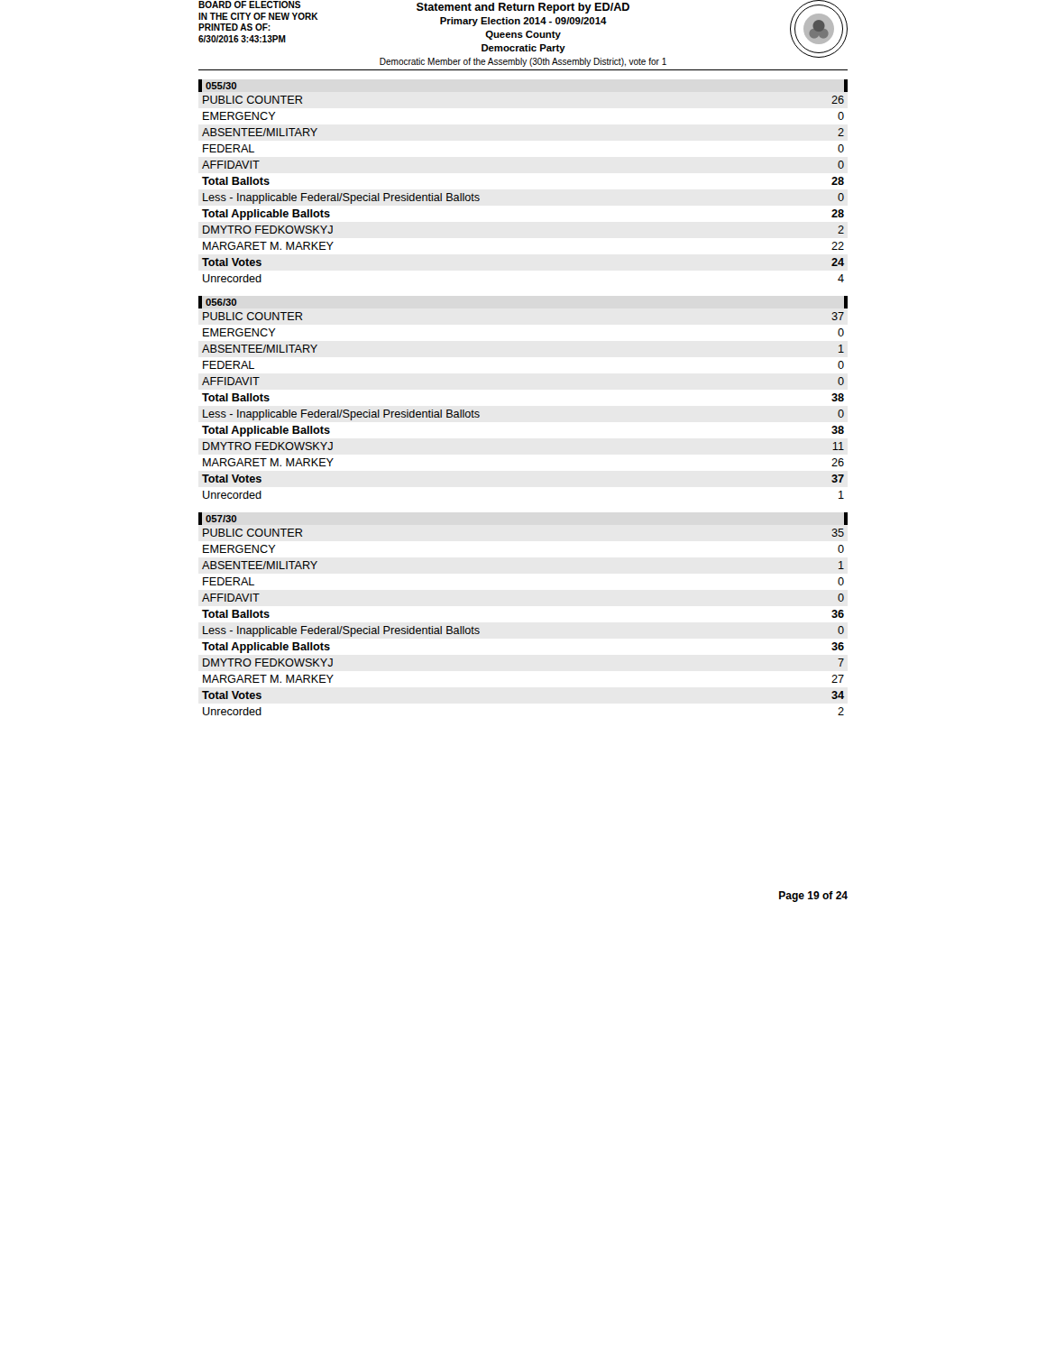BOARD OF ELECTIONS
IN THE CITY OF NEW YORK
PRINTED AS OF:
6/30/2016 3:43:13PM
Statement and Return Report by ED/AD
Primary Election 2014 - 09/09/2014
Queens County
Democratic Party
Democratic Member of the Assembly (30th Assembly District), vote for 1
055/30
| PUBLIC COUNTER | 26 |
| EMERGENCY | 0 |
| ABSENTEE/MILITARY | 2 |
| FEDERAL | 0 |
| AFFIDAVIT | 0 |
| Total Ballots | 28 |
| Less - Inapplicable Federal/Special Presidential Ballots | 0 |
| Total Applicable Ballots | 28 |
| DMYTRO FEDKOWSKYJ | 2 |
| MARGARET M. MARKEY | 22 |
| Total Votes | 24 |
| Unrecorded | 4 |
056/30
| PUBLIC COUNTER | 37 |
| EMERGENCY | 0 |
| ABSENTEE/MILITARY | 1 |
| FEDERAL | 0 |
| AFFIDAVIT | 0 |
| Total Ballots | 38 |
| Less - Inapplicable Federal/Special Presidential Ballots | 0 |
| Total Applicable Ballots | 38 |
| DMYTRO FEDKOWSKYJ | 11 |
| MARGARET M. MARKEY | 26 |
| Total Votes | 37 |
| Unrecorded | 1 |
057/30
| PUBLIC COUNTER | 35 |
| EMERGENCY | 0 |
| ABSENTEE/MILITARY | 1 |
| FEDERAL | 0 |
| AFFIDAVIT | 0 |
| Total Ballots | 36 |
| Less - Inapplicable Federal/Special Presidential Ballots | 0 |
| Total Applicable Ballots | 36 |
| DMYTRO FEDKOWSKYJ | 7 |
| MARGARET M. MARKEY | 27 |
| Total Votes | 34 |
| Unrecorded | 2 |
Page 19 of 24